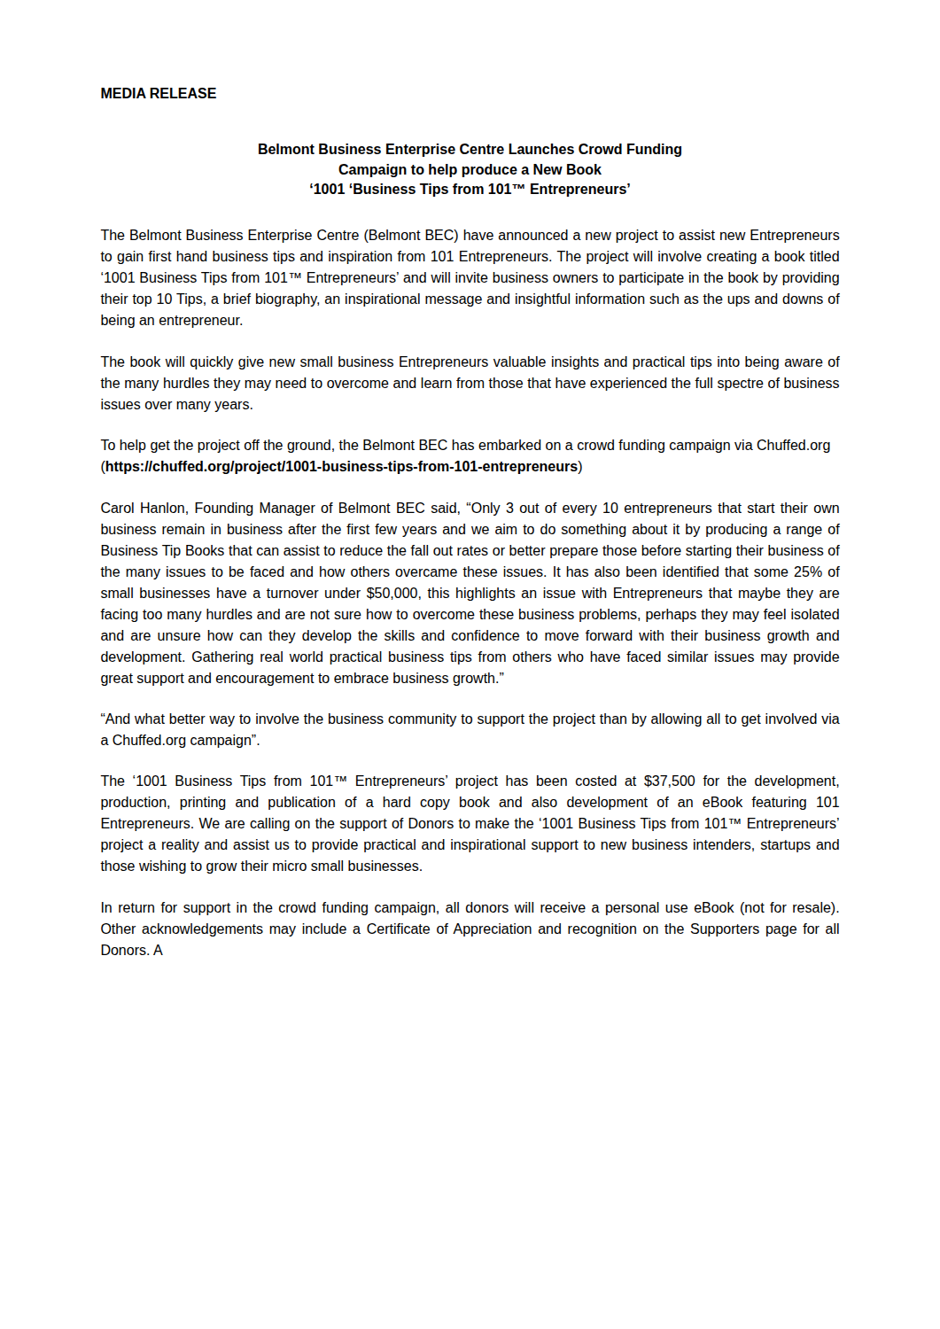MEDIA RELEASE
Belmont Business Enterprise Centre Launches Crowd Funding
Campaign to help produce a New Book
‘1001 ‘Business Tips from 101™ Entrepreneurs’
The Belmont Business Enterprise Centre (Belmont BEC) have announced a new project to assist new Entrepreneurs to gain first hand business tips and inspiration from 101 Entrepreneurs. The project will involve creating a book titled ‘1001 Business Tips from 101™ Entrepreneurs’ and will invite business owners to participate in the book by providing their top 10 Tips, a brief biography, an inspirational message and insightful information such as the ups and downs of being an entrepreneur.
The book will quickly give new small business Entrepreneurs valuable insights and practical tips into being aware of the many hurdles they may need to overcome and learn from those that have experienced the full spectre of business issues over many years.
To help get the project off the ground, the Belmont BEC has embarked on a crowd funding campaign via Chuffed.org
(https://chuffed.org/project/1001-business-tips-from-101-entrepreneurs)
Carol Hanlon, Founding Manager of Belmont BEC said, “Only 3 out of every 10 entrepreneurs that start their own business remain in business after the first few years and we aim to do something about it by producing a range of Business Tip Books that can assist to reduce the fall out rates or better prepare those before starting their business of the many issues to be faced and how others overcame these issues. It has also been identified that some 25% of small businesses have a turnover under $50,000, this highlights an issue with Entrepreneurs that maybe they are facing too many hurdles and are not sure how to overcome these business problems, perhaps they may feel isolated and are unsure how can they develop the skills and confidence to move forward with their business growth and development. Gathering real world practical business tips from others who have faced similar issues may provide great support and encouragement to embrace business growth.”
“And what better way to involve the business community to support the project than by allowing all to get involved via a Chuffed.org campaign”.
The ‘1001 Business Tips from 101™ Entrepreneurs’ project has been costed at $37,500 for the development, production, printing and publication of a hard copy book and also development of an eBook featuring 101 Entrepreneurs. We are calling on the support of Donors to make the ‘1001 Business Tips from 101™ Entrepreneurs’ project a reality and assist us to provide practical and inspirational support to new business intenders, startups and those wishing to grow their micro small businesses.
In return for support in the crowd funding campaign, all donors will receive a personal use eBook (not for resale). Other acknowledgements may include a Certificate of Appreciation and recognition on the Supporters page for all Donors. A